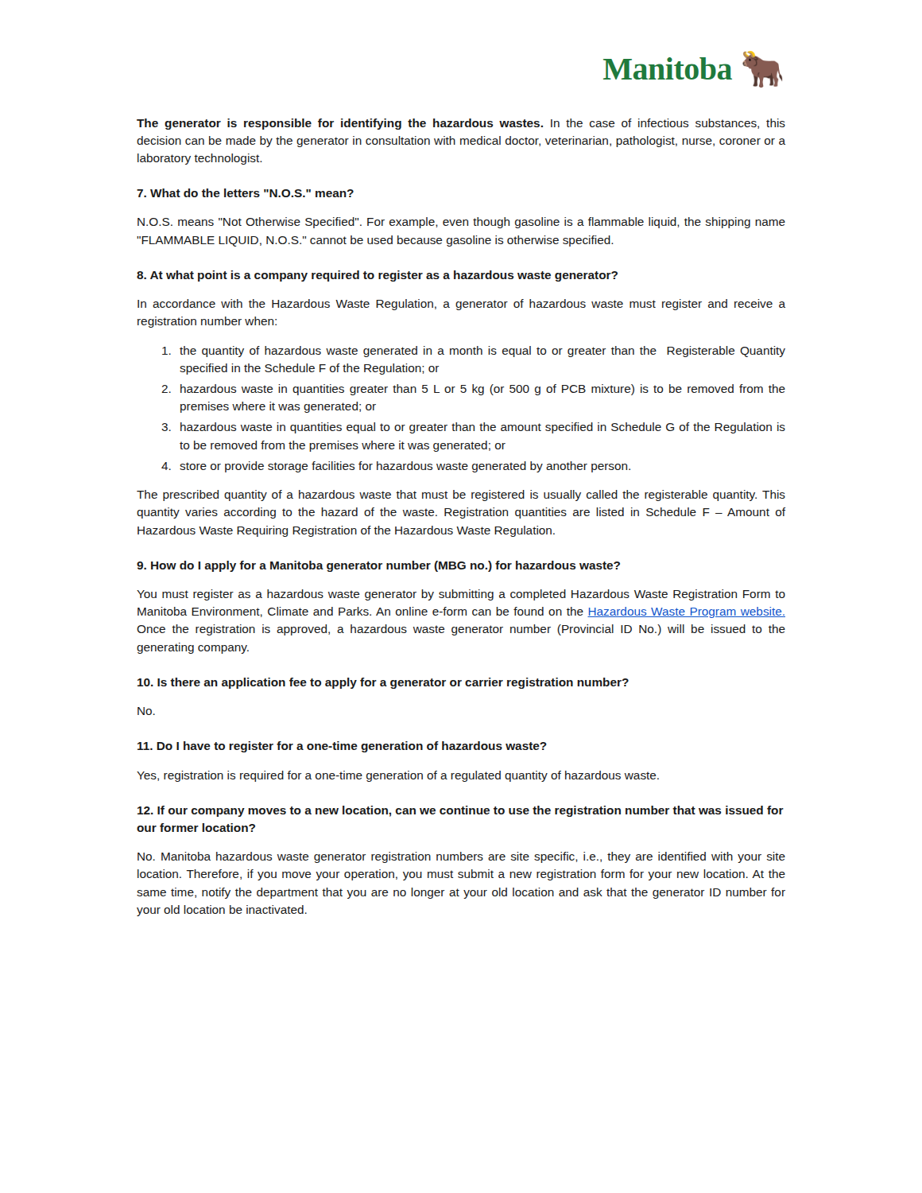Manitoba 🐂
The generator is responsible for identifying the hazardous wastes. In the case of infectious substances, this decision can be made by the generator in consultation with medical doctor, veterinarian, pathologist, nurse, coroner or a laboratory technologist.
7. What do the letters "N.O.S." mean?
N.O.S. means "Not Otherwise Specified". For example, even though gasoline is a flammable liquid, the shipping name "FLAMMABLE LIQUID, N.O.S." cannot be used because gasoline is otherwise specified.
8. At what point is a company required to register as a hazardous waste generator?
In accordance with the Hazardous Waste Regulation, a generator of hazardous waste must register and receive a registration number when:
the quantity of hazardous waste generated in a month is equal to or greater than the Registerable Quantity specified in the Schedule F of the Regulation; or
hazardous waste in quantities greater than 5 L or 5 kg (or 500 g of PCB mixture) is to be removed from the premises where it was generated; or
hazardous waste in quantities equal to or greater than the amount specified in Schedule G of the Regulation is to be removed from the premises where it was generated; or
store or provide storage facilities for hazardous waste generated by another person.
The prescribed quantity of a hazardous waste that must be registered is usually called the registerable quantity. This quantity varies according to the hazard of the waste. Registration quantities are listed in Schedule F – Amount of Hazardous Waste Requiring Registration of the Hazardous Waste Regulation.
9. How do I apply for a Manitoba generator number (MBG no.) for hazardous waste?
You must register as a hazardous waste generator by submitting a completed Hazardous Waste Registration Form to Manitoba Environment, Climate and Parks. An online e-form can be found on the Hazardous Waste Program website. Once the registration is approved, a hazardous waste generator number (Provincial ID No.) will be issued to the generating company.
10. Is there an application fee to apply for a generator or carrier registration number?
No.
11. Do I have to register for a one-time generation of hazardous waste?
Yes, registration is required for a one-time generation of a regulated quantity of hazardous waste.
12. If our company moves to a new location, can we continue to use the registration number that was issued for our former location?
No. Manitoba hazardous waste generator registration numbers are site specific, i.e., they are identified with your site location. Therefore, if you move your operation, you must submit a new registration form for your new location. At the same time, notify the department that you are no longer at your old location and ask that the generator ID number for your old location be inactivated.